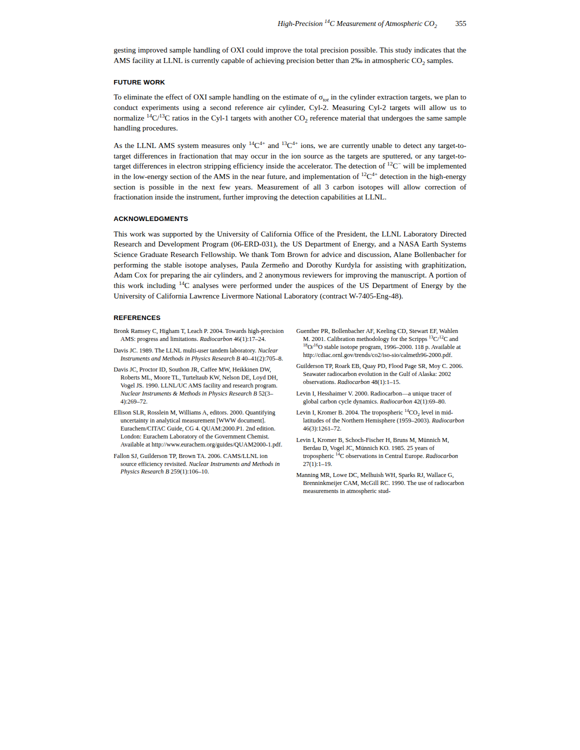High-Precision 14C Measurement of Atmospheric CO2 355
gesting improved sample handling of OXI could improve the total precision possible. This study indicates that the AMS facility at LLNL is currently capable of achieving precision better than 2‰ in atmospheric CO2 samples.
Future Work
To eliminate the effect of OXI sample handling on the estimate of σtot in the cylinder extraction targets, we plan to conduct experiments using a second reference air cylinder, Cyl-2. Measuring Cyl-2 targets will allow us to normalize 14C/13C ratios in the Cyl-1 targets with another CO2 reference material that undergoes the same sample handling procedures.
As the LLNL AMS system measures only 14C4+ and 13C4+ ions, we are currently unable to detect any target-to-target differences in fractionation that may occur in the ion source as the targets are sputtered, or any target-to-target differences in electron stripping efficiency inside the accelerator. The detection of 12C− will be implemented in the low-energy section of the AMS in the near future, and implementation of 12C4+ detection in the high-energy section is possible in the next few years. Measurement of all 3 carbon isotopes will allow correction of fractionation inside the instrument, further improving the detection capabilities at LLNL.
Acknowledgments
This work was supported by the University of California Office of the President, the LLNL Laboratory Directed Research and Development Program (06-ERD-031), the US Department of Energy, and a NASA Earth Systems Science Graduate Research Fellowship. We thank Tom Brown for advice and discussion, Alane Bollenbacher for performing the stable isotope analyses, Paula Zermeño and Dorothy Kurdyla for assisting with graphitization, Adam Cox for preparing the air cylinders, and 2 anonymous reviewers for improving the manuscript. A portion of this work including 14C analyses were performed under the auspices of the US Department of Energy by the University of California Lawrence Livermore National Laboratory (contract W-7405-Eng-48).
References
Bronk Ramsey C, Higham T, Leach P. 2004. Towards high-precision AMS: progress and limitations. Radiocarbon 46(1):17–24.
Davis JC. 1989. The LLNL multi-user tandem laboratory. Nuclear Instruments and Methods in Physics Research B 40–41(2):705–8.
Davis JC, Proctor ID, Southon JR, Caffee MW, Heikkinen DW, Roberts ML, Moore TL, Turteltaub KW, Nelson DE, Loyd DH, Vogel JS. 1990. LLNL/UC AMS facility and research program. Nuclear Instruments & Methods in Physics Research B 52(3–4):269–72.
Ellison SLR, Rosslein M, Williams A, editors. 2000. Quantifying uncertainty in analytical measurement [WWW document]. Eurachem/CITAC Guide, CG 4. QUAM:2000.P1. 2nd edition. London: Eurachem Laboratory of the Government Chemist. Available at http://www.eurachem.org/guides/QUAM2000-1.pdf.
Fallon SJ, Guilderson TP, Brown TA. 2006. CAMS/LLNL ion source efficiency revisited. Nuclear Instruments and Methods in Physics Research B 259(1):106–10.
Guenther PR, Bollenbacher AF, Keeling CD, Stewart EF, Wahlen M. 2001. Calibration methodology for the Scripps 13C/12C and 18O/16O stable isotope program, 1996–2000. 118 p. Available at http://cdiac.ornl.gov/trends/co2/iso-sio/calmeth96-2000.pdf.
Guilderson TP, Roark EB, Quay PD, Flood Page SR, Moy C. 2006. Seawater radiocarbon evolution in the Gulf of Alaska: 2002 observations. Radiocarbon 48(1):1–15.
Levin I, Hesshaimer V. 2000. Radiocarbon—a unique tracer of global carbon cycle dynamics. Radiocarbon 42(1):69–80.
Levin I, Kromer B. 2004. The tropospheric 14CO2 level in mid-latitudes of the Northern Hemisphere (1959–2003). Radiocarbon 46(3):1261–72.
Levin I, Kromer B, Schoch-Fischer H, Bruns M, Münnich M, Berdau D, Vogel JC, Münnich KO. 1985. 25 years of tropospheric 14C observations in Central Europe. Radiocarbon 27(1):1–19.
Manning MR, Lowe DC, Melhuish WH, Sparks RJ, Wallace G, Brenninkmeijer CAM, McGill RC. 1990. The use of radiocarbon measurements in atmospheric stud-